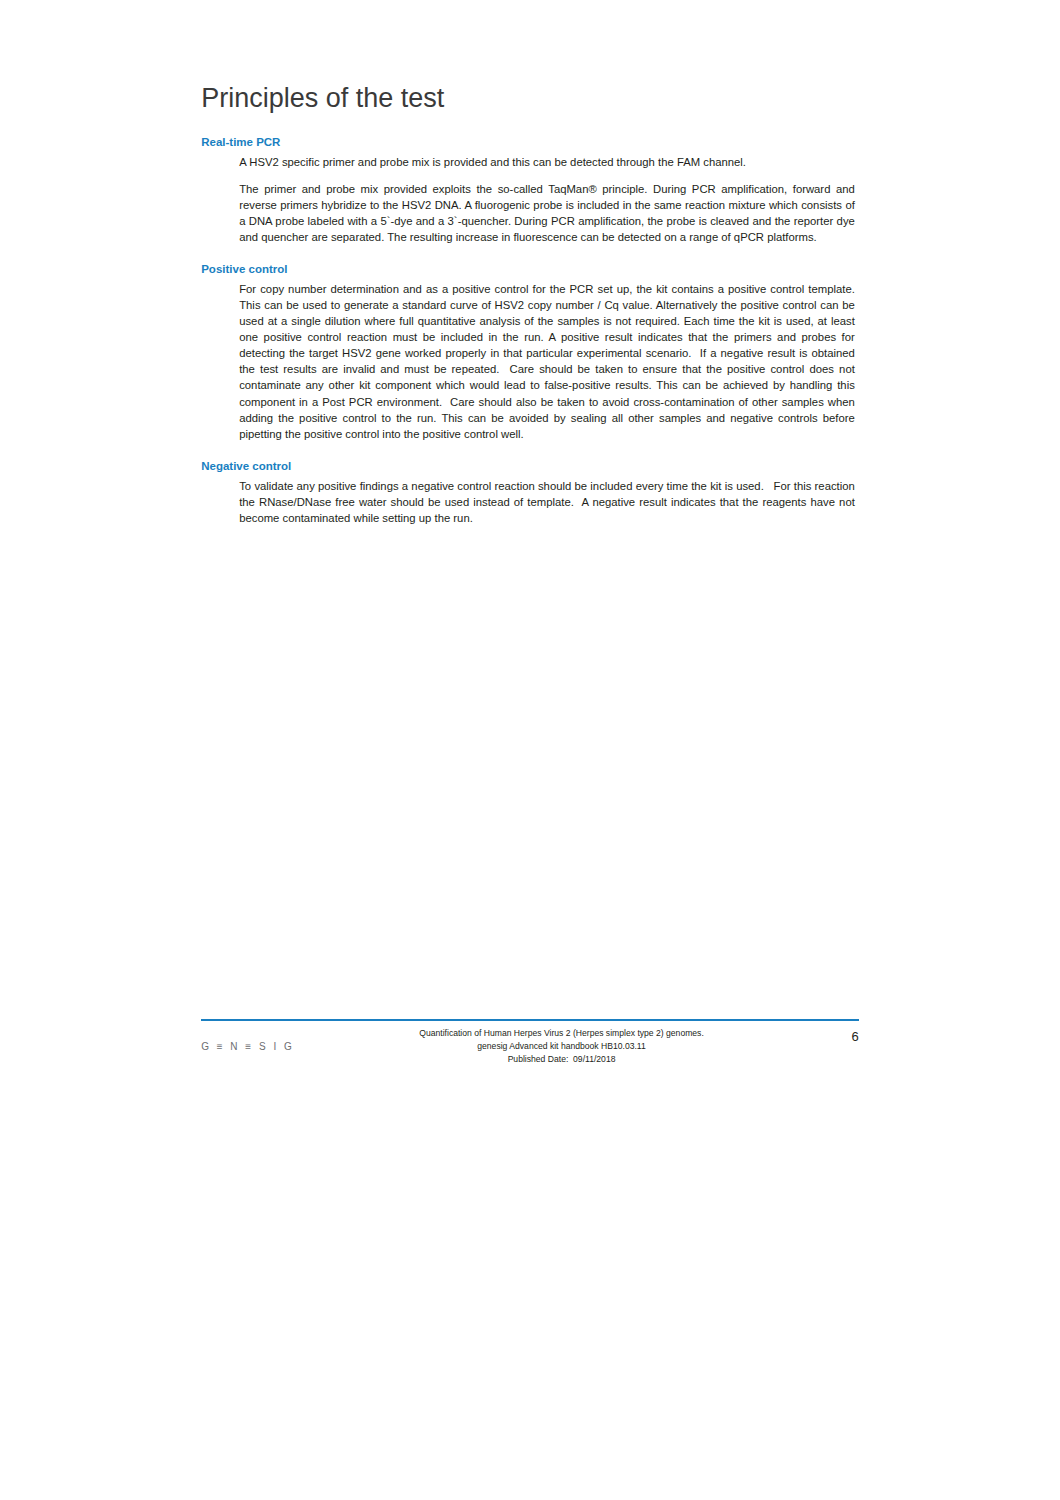Principles of the test
Real-time PCR
A HSV2 specific primer and probe mix is provided and this can be detected through the FAM channel.
The primer and probe mix provided exploits the so-called TaqMan® principle. During PCR amplification, forward and reverse primers hybridize to the HSV2 DNA. A fluorogenic probe is included in the same reaction mixture which consists of a DNA probe labeled with a 5`-dye and a 3`-quencher. During PCR amplification, the probe is cleaved and the reporter dye and quencher are separated. The resulting increase in fluorescence can be detected on a range of qPCR platforms.
Positive control
For copy number determination and as a positive control for the PCR set up, the kit contains a positive control template. This can be used to generate a standard curve of HSV2 copy number / Cq value. Alternatively the positive control can be used at a single dilution where full quantitative analysis of the samples is not required. Each time the kit is used, at least one positive control reaction must be included in the run. A positive result indicates that the primers and probes for detecting the target HSV2 gene worked properly in that particular experimental scenario. If a negative result is obtained the test results are invalid and must be repeated. Care should be taken to ensure that the positive control does not contaminate any other kit component which would lead to false-positive results. This can be achieved by handling this component in a Post PCR environment. Care should also be taken to avoid cross-contamination of other samples when adding the positive control to the run. This can be avoided by sealing all other samples and negative controls before pipetting the positive control into the positive control well.
Negative control
To validate any positive findings a negative control reaction should be included every time the kit is used. For this reaction the RNase/DNase free water should be used instead of template. A negative result indicates that the reagents have not become contaminated while setting up the run.
G ≡ N ≡ S I G
Quantification of Human Herpes Virus 2 (Herpes simplex type 2) genomes.
genesig Advanced kit handbook HB10.03.11
Published Date: 09/11/2018
6